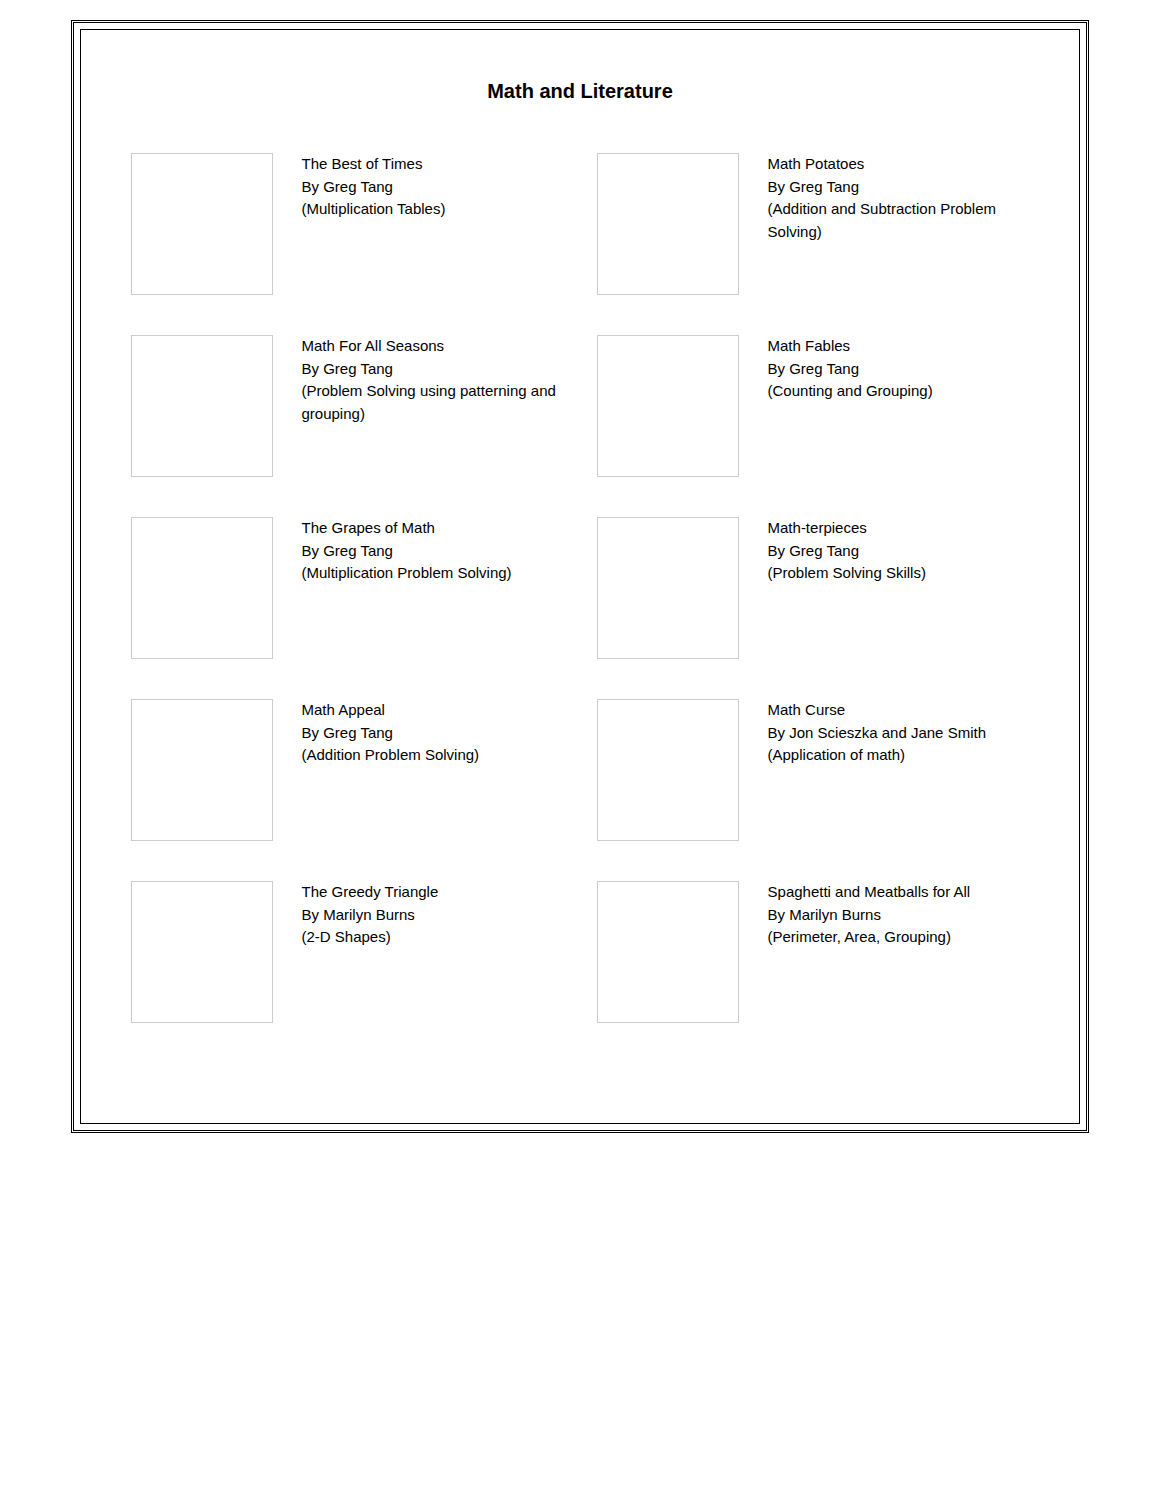Math and Literature
| | The Best of Times By Greg Tang (Multiplication Tables) | | | Math Potatoes By Greg Tang (Addition and Subtraction Problem Solving) |
| | Math For All Seasons By Greg Tang (Problem Solving using patterning and grouping) | | | Math Fables By Greg Tang (Counting and Grouping) |
| | The Grapes of Math By Greg Tang (Multiplication Problem Solving) | | | Math-terpieces By Greg Tang (Problem Solving Skills) |
| | Math Appeal By Greg Tang (Addition Problem Solving) | | | Math Curse By Jon Scieszka and Jane Smith (Application of math) |
| | The Greedy Triangle By Marilyn Burns (2-D Shapes) | | | Spaghetti and Meatballs for All By Marilyn Burns (Perimeter, Area, Grouping) |